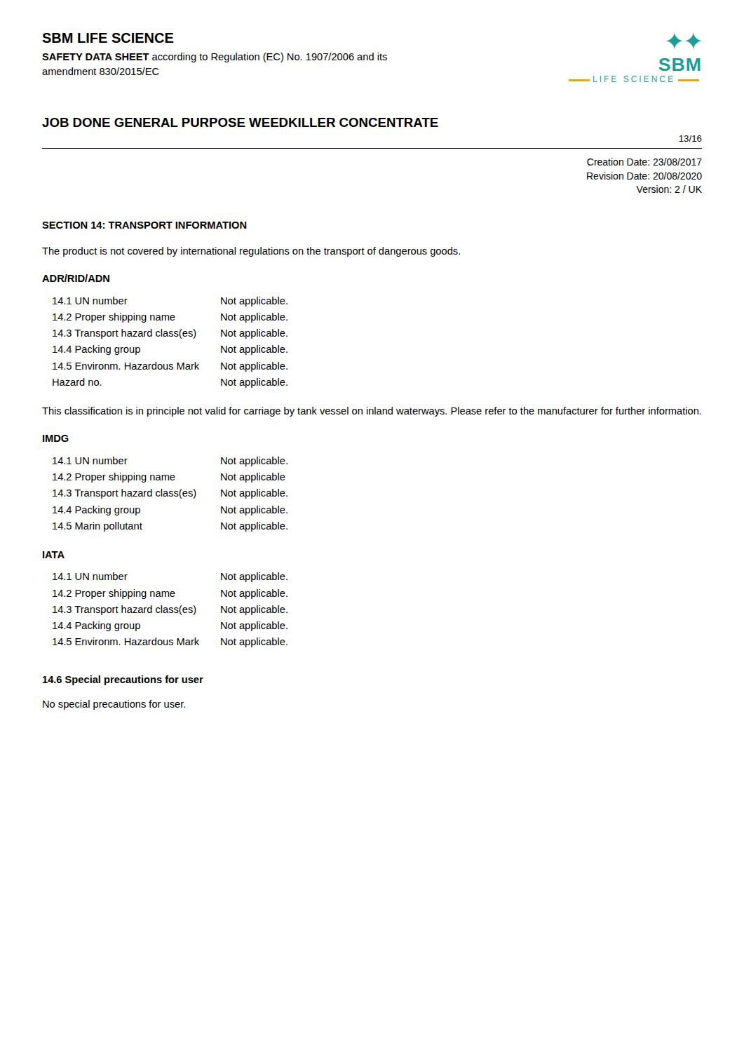SBM LIFE SCIENCE
SAFETY DATA SHEET according to Regulation (EC) No. 1907/2006 and its amendment 830/2015/EC
✦✦
SBM
LIFE SCIENCE
JOB DONE GENERAL PURPOSE WEEDKILLER CONCENTRATE
13/16
Creation Date: 23/08/2017
Revision Date: 20/08/2020
Version: 2 / UK
SECTION 14: TRANSPORT INFORMATION
The product is not covered by international regulations on the transport of dangerous goods.
ADR/RID/ADN
| 14.1 UN number | Not applicable. |
| 14.2 Proper shipping name | Not applicable. |
| 14.3 Transport hazard class(es) | Not applicable. |
| 14.4 Packing group | Not applicable. |
| 14.5 Environm. Hazardous Mark | Not applicable. |
| Hazard no. | Not applicable. |
This classification is in principle not valid for carriage by tank vessel on inland waterways. Please refer to the manufacturer for further information.
IMDG
| 14.1 UN number | Not applicable. |
| 14.2 Proper shipping name | Not applicable |
| 14.3 Transport hazard class(es) | Not applicable. |
| 14.4 Packing group | Not applicable. |
| 14.5 Marin pollutant | Not applicable. |
IATA
| 14.1 UN number | Not applicable. |
| 14.2 Proper shipping name | Not applicable. |
| 14.3 Transport hazard class(es) | Not applicable. |
| 14.4 Packing group | Not applicable. |
| 14.5 Environm. Hazardous Mark | Not applicable. |
14.6 Special precautions for user
No special precautions for user.